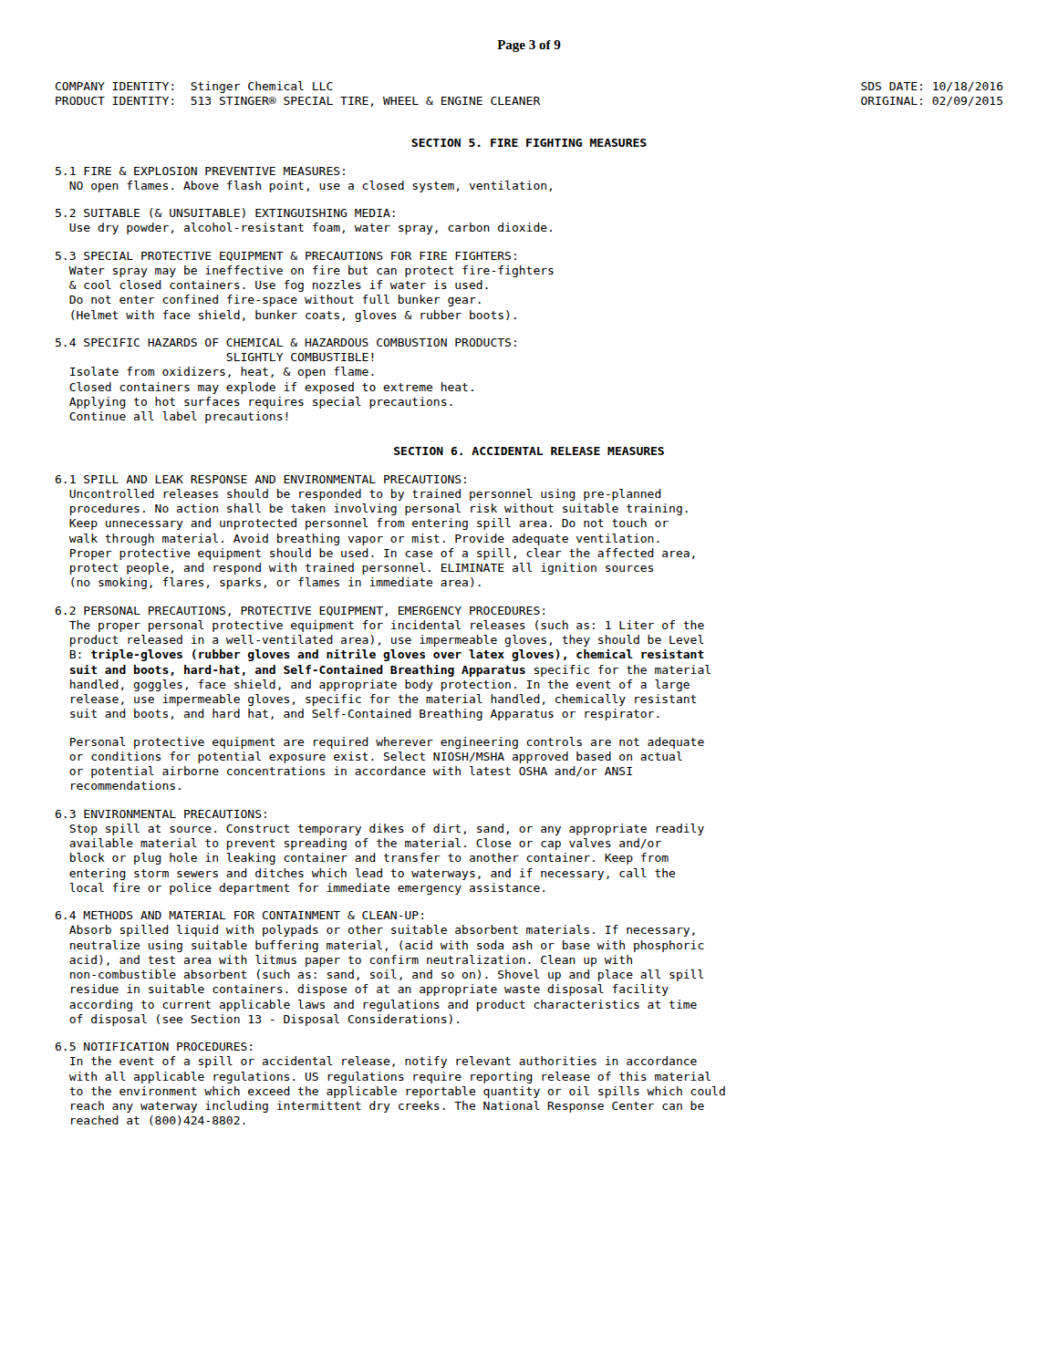Page 3 of 9
COMPANY IDENTITY: Stinger Chemical LLC PRODUCT IDENTITY: 513 STINGER® SPECIAL TIRE, WHEEL & ENGINE CLEANER
SDS DATE: 10/18/2016 ORIGINAL: 02/09/2015
SECTION 5. FIRE FIGHTING MEASURES
5.1 FIRE & EXPLOSION PREVENTIVE MEASURES:
  NO open flames. Above flash point, use a closed system, ventilation,
5.2 SUITABLE (& UNSUITABLE) EXTINGUISHING MEDIA:
  Use dry powder, alcohol-resistant foam, water spray, carbon dioxide.
5.3 SPECIAL PROTECTIVE EQUIPMENT & PRECAUTIONS FOR FIRE FIGHTERS:
  Water spray may be ineffective on fire but can protect fire-fighters
  & cool closed containers. Use fog nozzles if water is used.
  Do not enter confined fire-space without full bunker gear.
  (Helmet with face shield, bunker coats, gloves & rubber boots).
5.4 SPECIFIC HAZARDS OF CHEMICAL & HAZARDOUS COMBUSTION PRODUCTS:
                        SLIGHTLY COMBUSTIBLE!
  Isolate from oxidizers, heat, & open flame.
  Closed containers may explode if exposed to extreme heat.
  Applying to hot surfaces requires special precautions.
  Continue all label precautions!
SECTION 6. ACCIDENTAL RELEASE MEASURES
6.1 SPILL AND LEAK RESPONSE AND ENVIRONMENTAL PRECAUTIONS:
  Uncontrolled releases should be responded to by trained personnel using pre-planned
  procedures. No action shall be taken involving personal risk without suitable training.
  Keep unnecessary and unprotected personnel from entering spill area. Do not touch or
  walk through material. Avoid breathing vapor or mist. Provide adequate ventilation.
  Proper protective equipment should be used. In case of a spill, clear the affected area,
  protect people, and respond with trained personnel. ELIMINATE all ignition sources
  (no smoking, flares, sparks, or flames in immediate area).
6.2 PERSONAL PRECAUTIONS, PROTECTIVE EQUIPMENT, EMERGENCY PROCEDURES:
  The proper personal protective equipment for incidental releases (such as: 1 Liter of the
  product released in a well-ventilated area), use impermeable gloves, they should be Level
  B: triple-gloves (rubber gloves and nitrile gloves over latex gloves), chemical resistant
  suit and boots, hard-hat, and Self-Contained Breathing Apparatus specific for the material
  handled, goggles, face shield, and appropriate body protection. In the event of a large
  release, use impermeable gloves, specific for the material handled, chemically resistant
  suit and boots, and hard hat, and Self-Contained Breathing Apparatus or respirator.
  Personal protective equipment are required wherever engineering controls are not adequate
  or conditions for potential exposure exist. Select NIOSH/MSHA approved based on actual
  or potential airborne concentrations in accordance with latest OSHA and/or ANSI
  recommendations.
6.3 ENVIRONMENTAL PRECAUTIONS:
  Stop spill at source. Construct temporary dikes of dirt, sand, or any appropriate readily
  available material to prevent spreading of the material. Close or cap valves and/or
  block or plug hole in leaking container and transfer to another container. Keep from
  entering storm sewers and ditches which lead to waterways, and if necessary, call the
  local fire or police department for immediate emergency assistance.
6.4 METHODS AND MATERIAL FOR CONTAINMENT & CLEAN-UP:
  Absorb spilled liquid with polypads or other suitable absorbent materials. If necessary,
  neutralize using suitable buffering material, (acid with soda ash or base with phosphoric
  acid), and test area with litmus paper to confirm neutralization. Clean up with
  non-combustible absorbent (such as: sand, soil, and so on). Shovel up and place all spill
  residue in suitable containers. dispose of at an appropriate waste disposal facility
  according to current applicable laws and regulations and product characteristics at time
  of disposal (see Section 13 - Disposal Considerations).
6.5 NOTIFICATION PROCEDURES:
  In the event of a spill or accidental release, notify relevant authorities in accordance
  with all applicable regulations. US regulations require reporting release of this material
  to the environment which exceed the applicable reportable quantity or oil spills which could
  reach any waterway including intermittent dry creeks. The National Response Center can be
  reached at (800)424-8802.